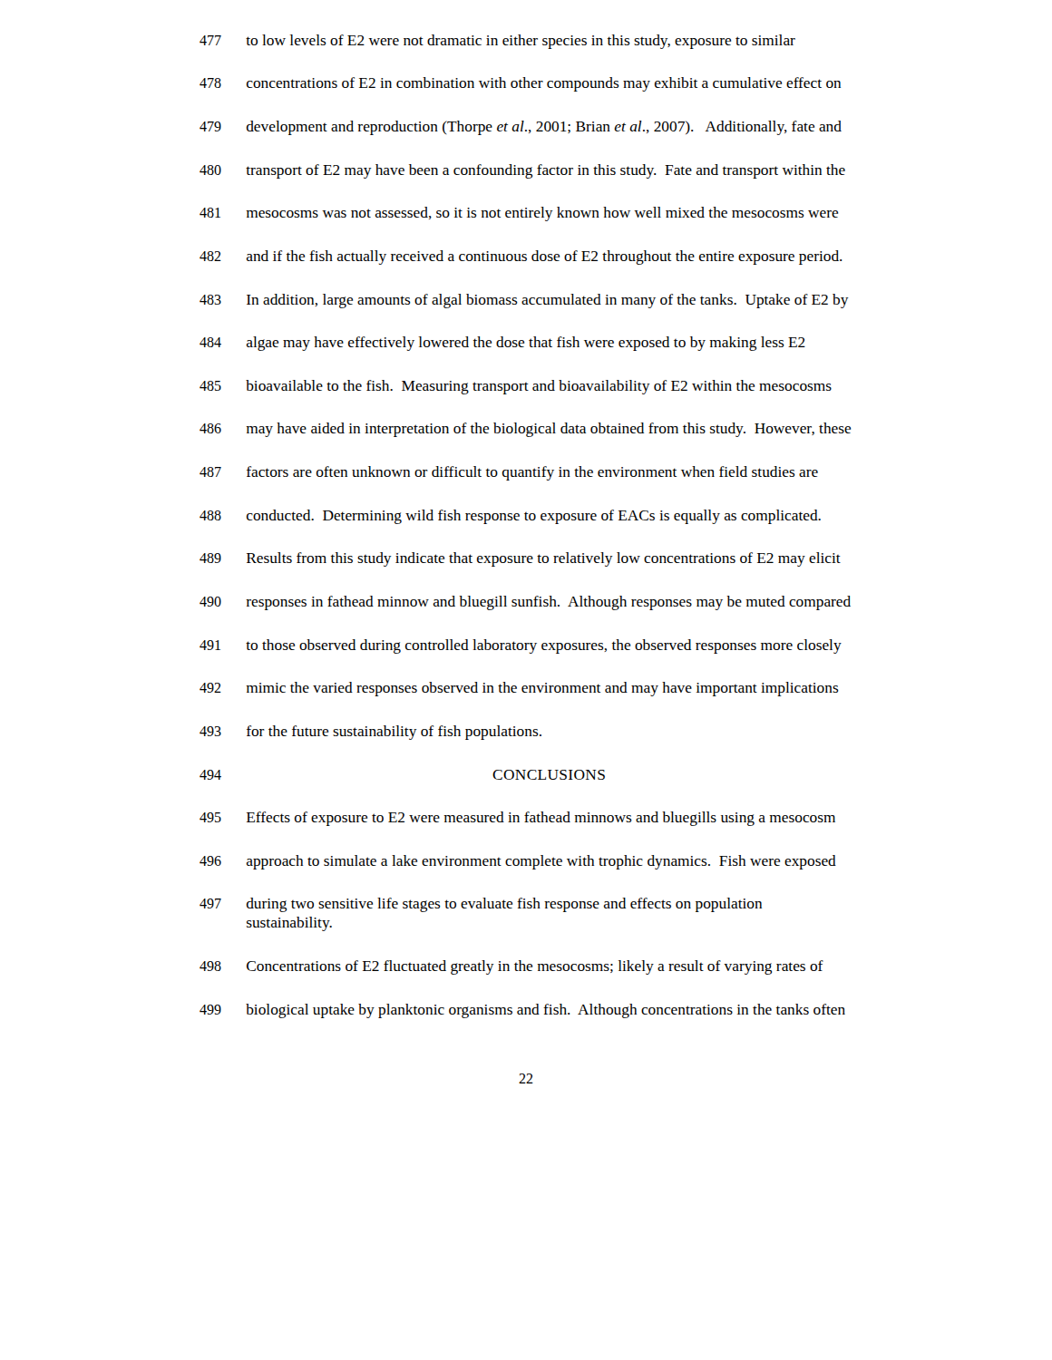477 to low levels of E2 were not dramatic in either species in this study, exposure to similar
478 concentrations of E2 in combination with other compounds may exhibit a cumulative effect on
479 development and reproduction (Thorpe et al., 2001; Brian et al., 2007). Additionally, fate and
480 transport of E2 may have been a confounding factor in this study. Fate and transport within the
481 mesocosms was not assessed, so it is not entirely known how well mixed the mesocosms were
482 and if the fish actually received a continuous dose of E2 throughout the entire exposure period.
483 In addition, large amounts of algal biomass accumulated in many of the tanks. Uptake of E2 by
484 algae may have effectively lowered the dose that fish were exposed to by making less E2
485 bioavailable to the fish. Measuring transport and bioavailability of E2 within the mesocosms
486 may have aided in interpretation of the biological data obtained from this study. However, these
487 factors are often unknown or difficult to quantify in the environment when field studies are
488 conducted. Determining wild fish response to exposure of EACs is equally as complicated.
489 Results from this study indicate that exposure to relatively low concentrations of E2 may elicit
490 responses in fathead minnow and bluegill sunfish. Although responses may be muted compared
491 to those observed during controlled laboratory exposures, the observed responses more closely
492 mimic the varied responses observed in the environment and may have important implications
493 for the future sustainability of fish populations.
494 CONCLUSIONS
495 Effects of exposure to E2 were measured in fathead minnows and bluegills using a mesocosm
496 approach to simulate a lake environment complete with trophic dynamics. Fish were exposed
497 during two sensitive life stages to evaluate fish response and effects on population sustainability.
498 Concentrations of E2 fluctuated greatly in the mesocosms; likely a result of varying rates of
499 biological uptake by planktonic organisms and fish. Although concentrations in the tanks often
22